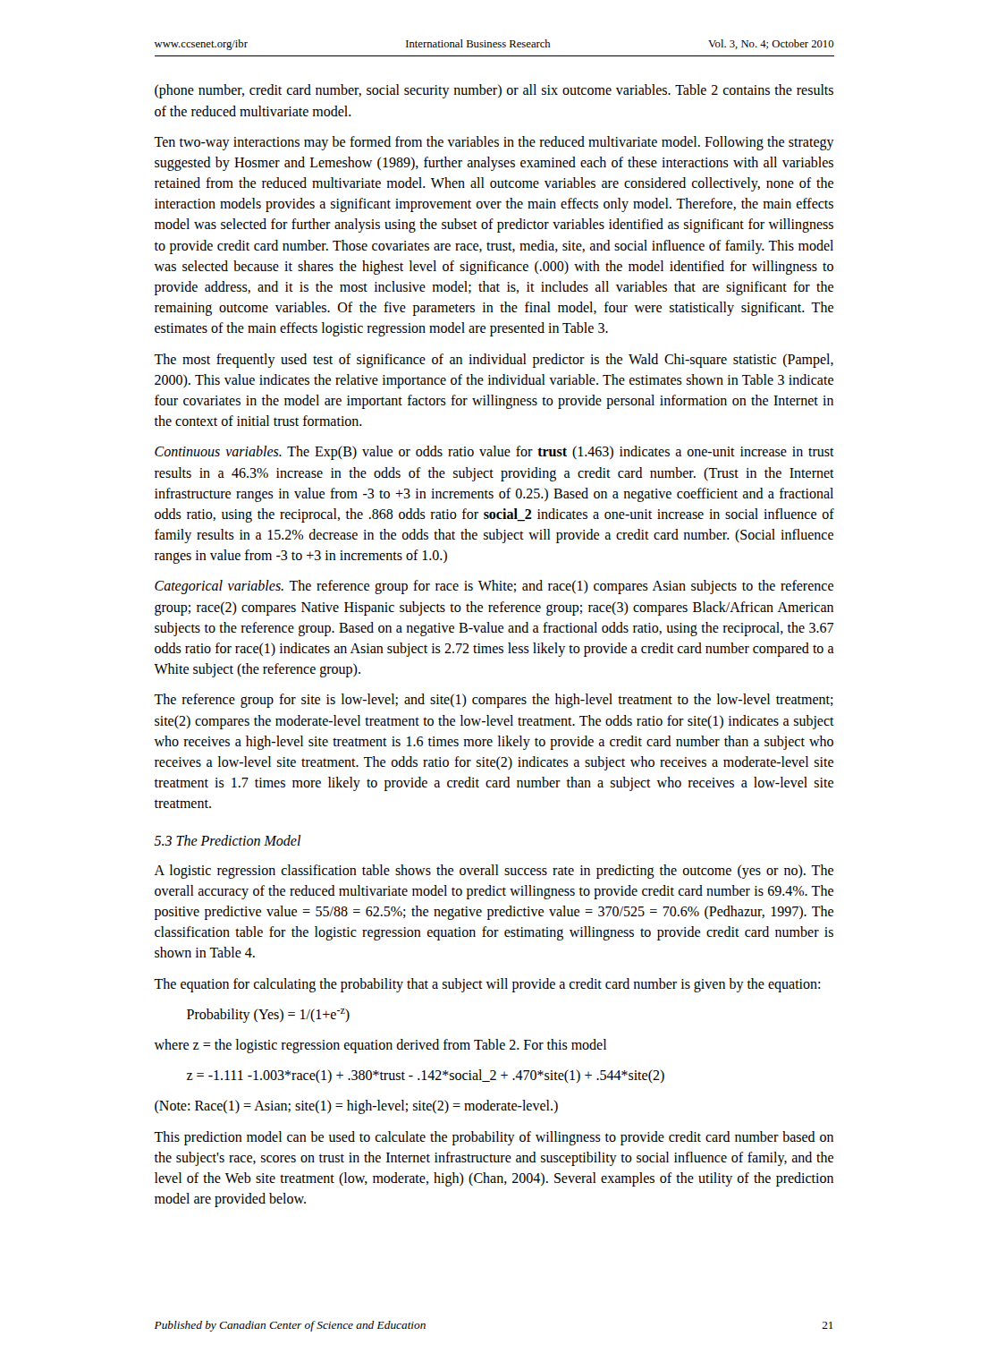www.ccsenet.org/ibr International Business Research Vol. 3, No. 4; October 2010
(phone number, credit card number, social security number) or all six outcome variables. Table 2 contains the results of the reduced multivariate model.
Ten two-way interactions may be formed from the variables in the reduced multivariate model. Following the strategy suggested by Hosmer and Lemeshow (1989), further analyses examined each of these interactions with all variables retained from the reduced multivariate model. When all outcome variables are considered collectively, none of the interaction models provides a significant improvement over the main effects only model. Therefore, the main effects model was selected for further analysis using the subset of predictor variables identified as significant for willingness to provide credit card number. Those covariates are race, trust, media, site, and social influence of family. This model was selected because it shares the highest level of significance (.000) with the model identified for willingness to provide address, and it is the most inclusive model; that is, it includes all variables that are significant for the remaining outcome variables. Of the five parameters in the final model, four were statistically significant. The estimates of the main effects logistic regression model are presented in Table 3.
The most frequently used test of significance of an individual predictor is the Wald Chi-square statistic (Pampel, 2000). This value indicates the relative importance of the individual variable. The estimates shown in Table 3 indicate four covariates in the model are important factors for willingness to provide personal information on the Internet in the context of initial trust formation.
Continuous variables. The Exp(B) value or odds ratio value for trust (1.463) indicates a one-unit increase in trust results in a 46.3% increase in the odds of the subject providing a credit card number. (Trust in the Internet infrastructure ranges in value from -3 to +3 in increments of 0.25.) Based on a negative coefficient and a fractional odds ratio, using the reciprocal, the .868 odds ratio for social_2 indicates a one-unit increase in social influence of family results in a 15.2% decrease in the odds that the subject will provide a credit card number. (Social influence ranges in value from -3 to +3 in increments of 1.0.)
Categorical variables. The reference group for race is White; and race(1) compares Asian subjects to the reference group; race(2) compares Native Hispanic subjects to the reference group; race(3) compares Black/African American subjects to the reference group. Based on a negative B-value and a fractional odds ratio, using the reciprocal, the 3.67 odds ratio for race(1) indicates an Asian subject is 2.72 times less likely to provide a credit card number compared to a White subject (the reference group).
The reference group for site is low-level; and site(1) compares the high-level treatment to the low-level treatment; site(2) compares the moderate-level treatment to the low-level treatment. The odds ratio for site(1) indicates a subject who receives a high-level site treatment is 1.6 times more likely to provide a credit card number than a subject who receives a low-level site treatment. The odds ratio for site(2) indicates a subject who receives a moderate-level site treatment is 1.7 times more likely to provide a credit card number than a subject who receives a low-level site treatment.
5.3 The Prediction Model
A logistic regression classification table shows the overall success rate in predicting the outcome (yes or no). The overall accuracy of the reduced multivariate model to predict willingness to provide credit card number is 69.4%. The positive predictive value = 55/88 = 62.5%; the negative predictive value = 370/525 = 70.6% (Pedhazur, 1997). The classification table for the logistic regression equation for estimating willingness to provide credit card number is shown in Table 4.
The equation for calculating the probability that a subject will provide a credit card number is given by the equation:
Probability (Yes) = 1/(1+e-z)
where z = the logistic regression equation derived from Table 2. For this model
z = -1.111 -1.003*race(1) + .380*trust - .142*social_2 + .470*site(1) + .544*site(2)
(Note: Race(1) = Asian; site(1) = high-level; site(2) = moderate-level.)
This prediction model can be used to calculate the probability of willingness to provide credit card number based on the subject's race, scores on trust in the Internet infrastructure and susceptibility to social influence of family, and the level of the Web site treatment (low, moderate, high) (Chan, 2004). Several examples of the utility of the prediction model are provided below.
Published by Canadian Center of Science and Education 21